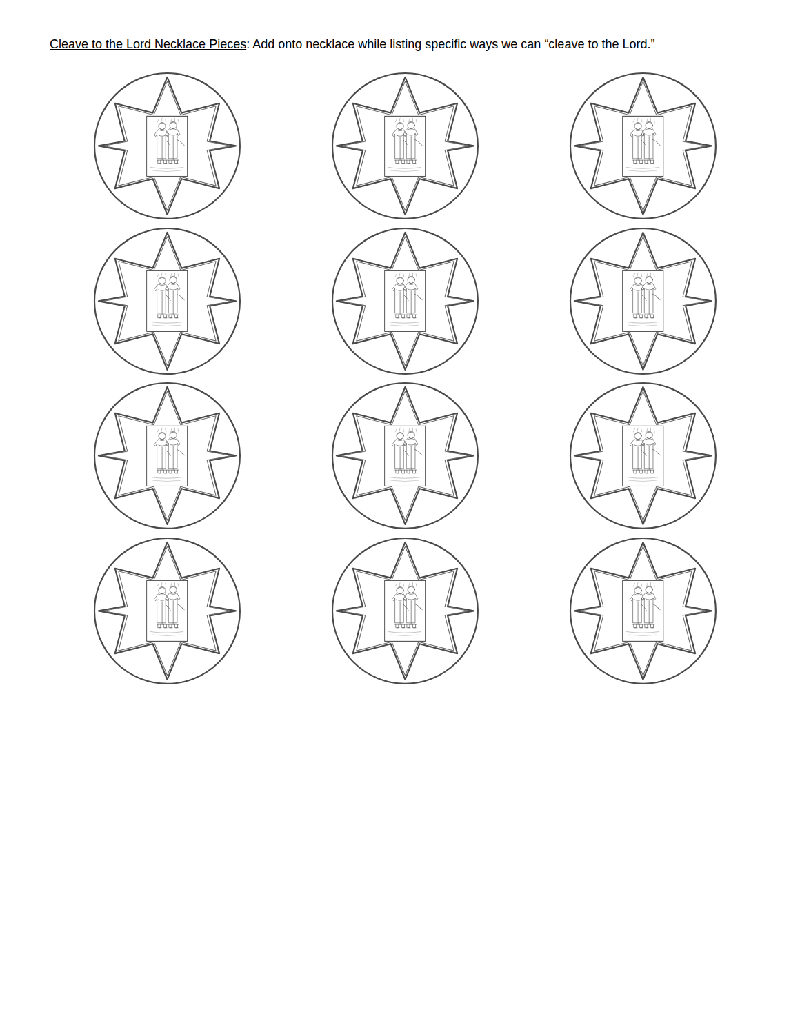Cleave to the Lord Necklace Pieces: Add onto necklace while listing specific ways we can “cleave to the Lord.”